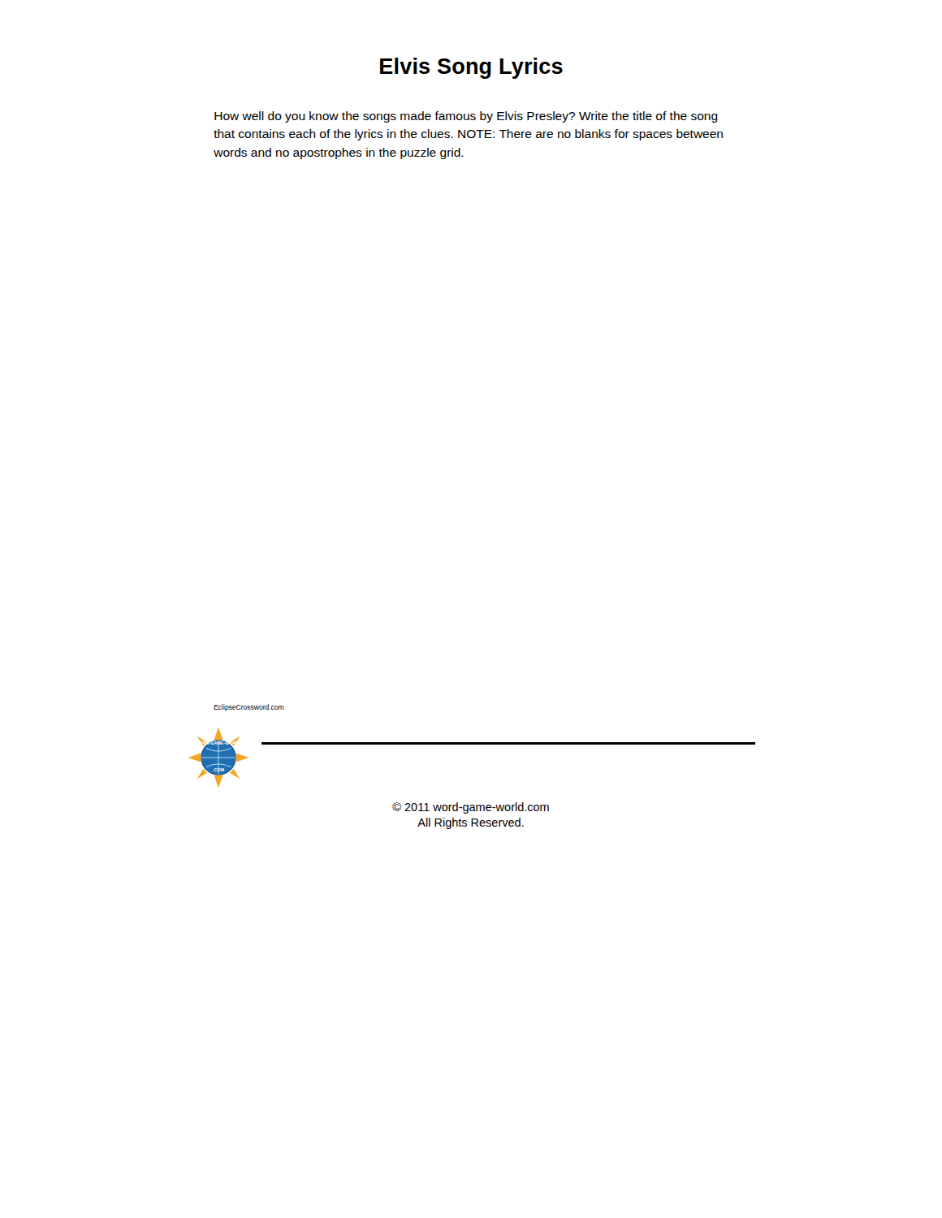Elvis Song Lyrics
How well do you know the songs made famous by Elvis Presley? Write the title of the song that contains each of the lyrics in the clues. NOTE: There are no blanks for spaces between words and no apostrophes in the puzzle grid.
EclipseCrossword.com
WORD-GAME-WORLD .COM
© 2011 word-game-world.com
All Rights Reserved.